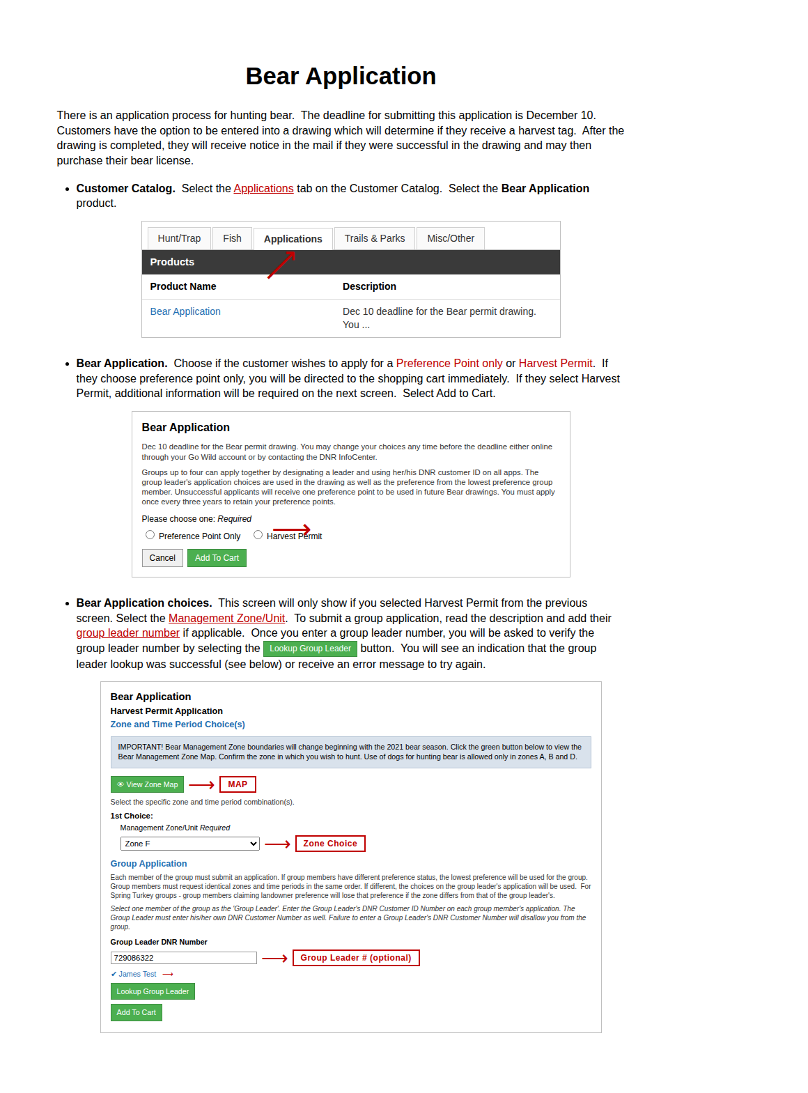Bear Application
There is an application process for hunting bear. The deadline for submitting this application is December 10. Customers have the option to be entered into a drawing which will determine if they receive a harvest tag. After the drawing is completed, they will receive notice in the mail if they were successful in the drawing and may then purchase their bear license.
Customer Catalog. Select the Applications tab on the Customer Catalog. Select the Bear Application product.
Hunt/Trap
Fish
Applications
Trails & Parks
Misc/Other
Products
Product Name
Description
Bear Application
Dec 10 deadline for the Bear permit drawing.
You ...
⟶
Bear Application. Choose if the customer wishes to apply for a Preference Point only or Harvest Permit. If they choose preference point only, you will be directed to the shopping cart immediately. If they select Harvest Permit, additional information will be required on the next screen. Select Add to Cart.
Bear Application
Dec 10 deadline for the Bear permit drawing. You may change your choices any time before the deadline either online through your Go Wild account or by contacting the DNR InfoCenter.
Groups up to four can apply together by designating a leader and using her/his DNR customer ID on all apps. The group leader's application choices are used in the drawing as well as the preference from the lowest preference group member. Unsuccessful applicants will receive one preference point to be used in future Bear drawings. You must apply once every three years to retain your preference points.
Please choose one: Required
Preference Point Only Harvest Permit
Cancel Add To Cart ⟶
Bear Application choices. This screen will only show if you selected Harvest Permit from the previous screen. Select the Management Zone/Unit. To submit a group application, read the description and add their group leader number if applicable. Once you enter a group leader number, you will be asked to verify the group leader number by selecting the Lookup Group Leader button. You will see an indication that the group leader lookup was successful (see below) or receive an error message to try again.
Bear Application
Harvest Permit Application
Zone and Time Period Choice(s)
IMPORTANT! Bear Management Zone boundaries will change beginning with the 2021 bear season. Click the green button below to view the Bear Management Zone Map. Confirm the zone in which you wish to hunt. Use of dogs for hunting bear is allowed only in zones A, B and D.
👁 View Zone Map ⟶ MAP
Select the specific zone and time period combination(s).
1st Choice:
Management Zone/Unit Required
Zone F ⟶ Zone Choice
Group Application
Each member of the group must submit an application. If group members have different preference status, the lowest preference will be used for the group. Group members must request identical zones and time periods in the same order. If different, the choices on the group leader's application will be used. For Spring Turkey groups - group members claiming landowner preference will lose that preference if the zone differs from that of the group leader's.
Select one member of the group as the 'Group Leader'. Enter the Group Leader's DNR Customer ID Number on each group member's application. The Group Leader must enter his/her own DNR Customer Number as well. Failure to enter a Group Leader's DNR Customer Number will disallow you from the group.
Group Leader DNR Number
⟶ Group Leader # (optional)
✔ James Test ⟶
Lookup Group Leader
Add To Cart